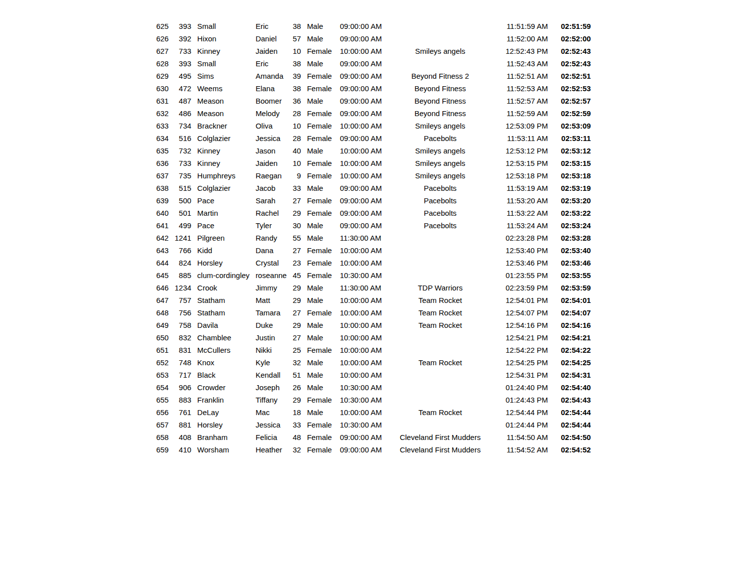| 625 | 393 | Small | Eric | 38 | Male | 09:00:00 AM | | 11:51:59 AM | 02:51:59 |
| 626 | 392 | Hixon | Daniel | 57 | Male | 09:00:00 AM | | 11:52:00 AM | 02:52:00 |
| 627 | 733 | Kinney | Jaiden | 10 | Female | 10:00:00 AM | Smileys angels | 12:52:43 PM | 02:52:43 |
| 628 | 393 | Small | Eric | 38 | Male | 09:00:00 AM | | 11:52:43 AM | 02:52:43 |
| 629 | 495 | Sims | Amanda | 39 | Female | 09:00:00 AM | Beyond Fitness 2 | 11:52:51 AM | 02:52:51 |
| 630 | 472 | Weems | Elana | 38 | Female | 09:00:00 AM | Beyond Fitness | 11:52:53 AM | 02:52:53 |
| 631 | 487 | Meason | Boomer | 36 | Male | 09:00:00 AM | Beyond Fitness | 11:52:57 AM | 02:52:57 |
| 632 | 486 | Meason | Melody | 28 | Female | 09:00:00 AM | Beyond Fitness | 11:52:59 AM | 02:52:59 |
| 633 | 734 | Brackner | Oliva | 10 | Female | 10:00:00 AM | Smileys angels | 12:53:09 PM | 02:53:09 |
| 634 | 516 | Colglazier | Jessica | 28 | Female | 09:00:00 AM | Pacebolts | 11:53:11 AM | 02:53:11 |
| 635 | 732 | Kinney | Jason | 40 | Male | 10:00:00 AM | Smileys angels | 12:53:12 PM | 02:53:12 |
| 636 | 733 | Kinney | Jaiden | 10 | Female | 10:00:00 AM | Smileys angels | 12:53:15 PM | 02:53:15 |
| 637 | 735 | Humphreys | Raegan | 9 | Female | 10:00:00 AM | Smileys angels | 12:53:18 PM | 02:53:18 |
| 638 | 515 | Colglazier | Jacob | 33 | Male | 09:00:00 AM | Pacebolts | 11:53:19 AM | 02:53:19 |
| 639 | 500 | Pace | Sarah | 27 | Female | 09:00:00 AM | Pacebolts | 11:53:20 AM | 02:53:20 |
| 640 | 501 | Martin | Rachel | 29 | Female | 09:00:00 AM | Pacebolts | 11:53:22 AM | 02:53:22 |
| 641 | 499 | Pace | Tyler | 30 | Male | 09:00:00 AM | Pacebolts | 11:53:24 AM | 02:53:24 |
| 642 | 1241 | Pilgreen | Randy | 55 | Male | 11:30:00 AM | | 02:23:28 PM | 02:53:28 |
| 643 | 766 | Kidd | Dana | 27 | Female | 10:00:00 AM | | 12:53:40 PM | 02:53:40 |
| 644 | 824 | Horsley | Crystal | 23 | Female | 10:00:00 AM | | 12:53:46 PM | 02:53:46 |
| 645 | 885 | clum-cordingley | roseanne | 45 | Female | 10:30:00 AM | | 01:23:55 PM | 02:53:55 |
| 646 | 1234 | Crook | Jimmy | 29 | Male | 11:30:00 AM | TDP Warriors | 02:23:59 PM | 02:53:59 |
| 647 | 757 | Statham | Matt | 29 | Male | 10:00:00 AM | Team Rocket | 12:54:01 PM | 02:54:01 |
| 648 | 756 | Statham | Tamara | 27 | Female | 10:00:00 AM | Team Rocket | 12:54:07 PM | 02:54:07 |
| 649 | 758 | Davila | Duke | 29 | Male | 10:00:00 AM | Team Rocket | 12:54:16 PM | 02:54:16 |
| 650 | 832 | Chamblee | Justin | 27 | Male | 10:00:00 AM | | 12:54:21 PM | 02:54:21 |
| 651 | 831 | McCullers | Nikki | 25 | Female | 10:00:00 AM | | 12:54:22 PM | 02:54:22 |
| 652 | 748 | Knox | Kyle | 32 | Male | 10:00:00 AM | Team Rocket | 12:54:25 PM | 02:54:25 |
| 653 | 717 | Black | Kendall | 51 | Male | 10:00:00 AM | | 12:54:31 PM | 02:54:31 |
| 654 | 906 | Crowder | Joseph | 26 | Male | 10:30:00 AM | | 01:24:40 PM | 02:54:40 |
| 655 | 883 | Franklin | Tiffany | 29 | Female | 10:30:00 AM | | 01:24:43 PM | 02:54:43 |
| 656 | 761 | DeLay | Mac | 18 | Male | 10:00:00 AM | Team Rocket | 12:54:44 PM | 02:54:44 |
| 657 | 881 | Horsley | Jessica | 33 | Female | 10:30:00 AM | | 01:24:44 PM | 02:54:44 |
| 658 | 408 | Branham | Felicia | 48 | Female | 09:00:00 AM | Cleveland First Mudders | 11:54:50 AM | 02:54:50 |
| 659 | 410 | Worsham | Heather | 32 | Female | 09:00:00 AM | Cleveland First Mudders | 11:54:52 AM | 02:54:52 |